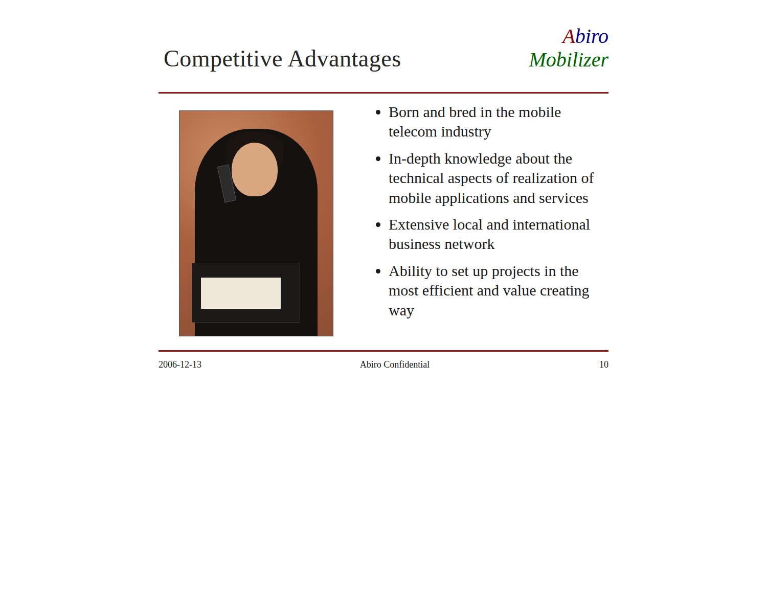Abiro
Mobilizer
Competitive Advantages
Born and bred in the mobile telecom industry
In-depth knowledge about the technical aspects of realization of mobile applications and services
Extensive local and international business network
Ability to set up projects in the most efficient and value creating way
2006-12-13
Abiro Confidential
10